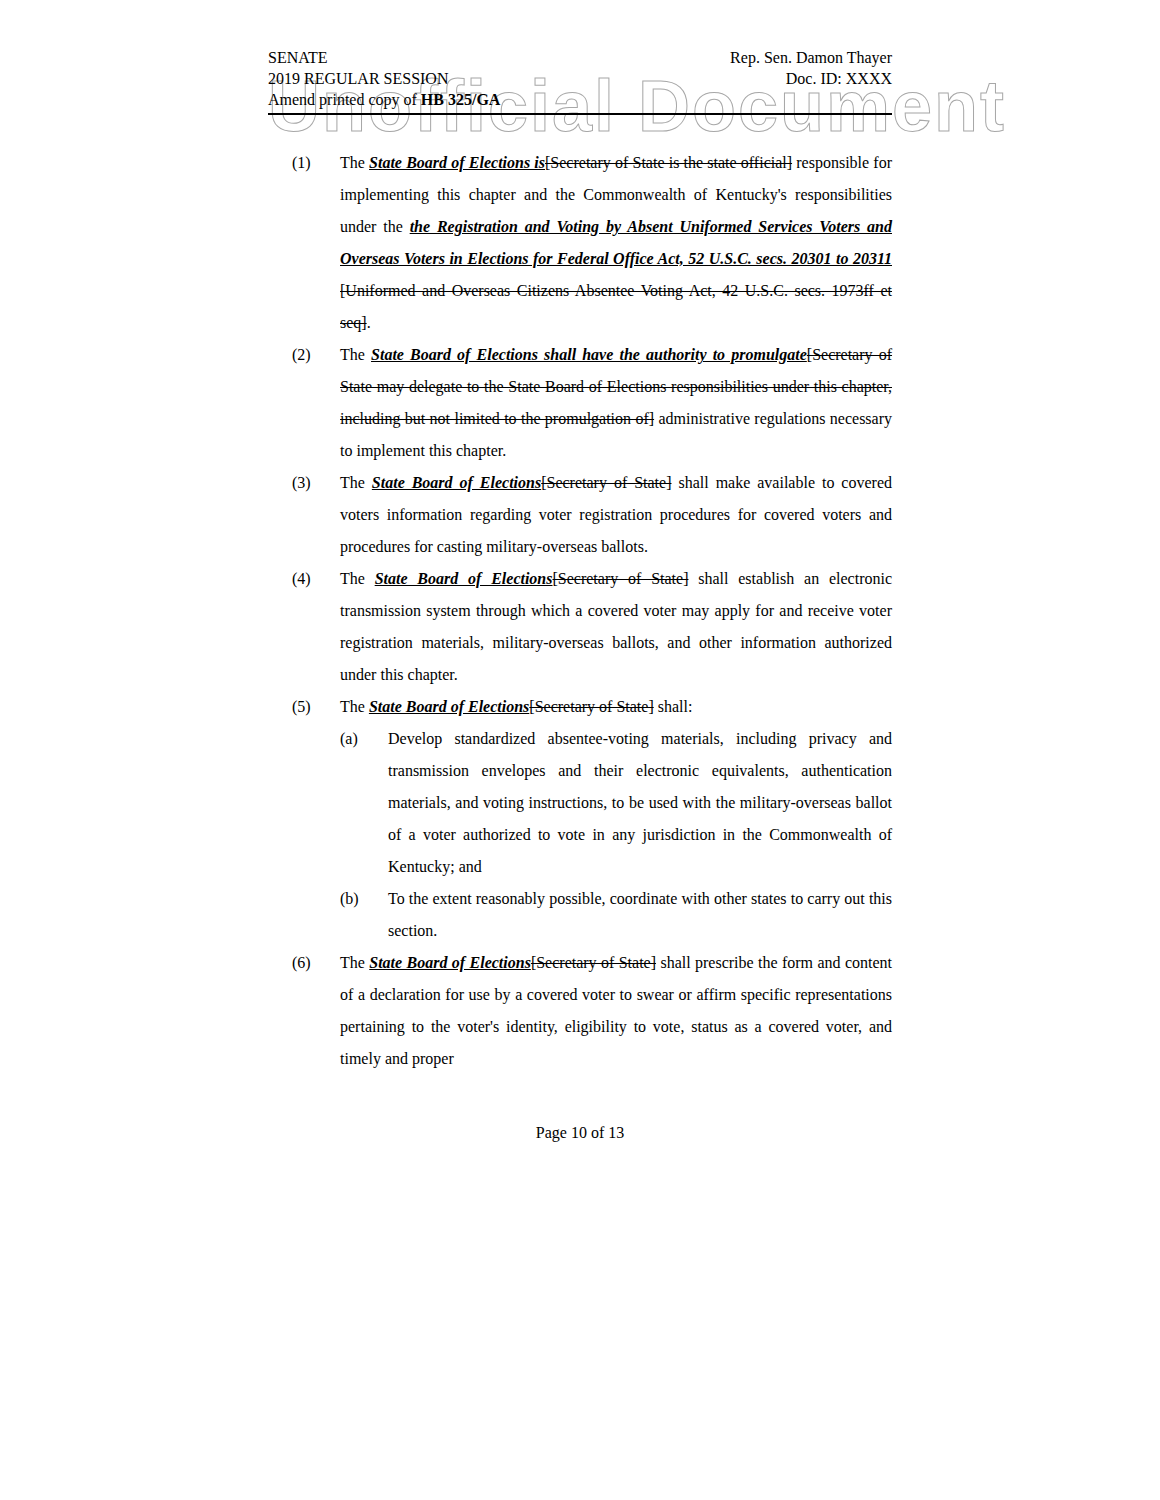Unofficial Document
SENATE
Rep. Sen. Damon Thayer
2019 REGULAR SESSION
Doc. ID: XXXX
Amend printed copy of HB 325/GA
(1) The State Board of Elections is[Secretary of State is the state official] responsible for implementing this chapter and the Commonwealth of Kentucky's responsibilities under the the Registration and Voting by Absent Uniformed Services Voters and Overseas Voters in Elections for Federal Office Act, 52 U.S.C. secs. 20301 to 20311 [Uniformed and Overseas Citizens Absentee Voting Act, 42 U.S.C. secs. 1973ff et seq].
(2) The State Board of Elections shall have the authority to promulgate[Secretary of State may delegate to the State Board of Elections responsibilities under this chapter, including but not limited to the promulgation of] administrative regulations necessary to implement this chapter.
(3) The State Board of Elections[Secretary of State] shall make available to covered voters information regarding voter registration procedures for covered voters and procedures for casting military-overseas ballots.
(4) The State Board of Elections[Secretary of State] shall establish an electronic transmission system through which a covered voter may apply for and receive voter registration materials, military-overseas ballots, and other information authorized under this chapter.
(5) The State Board of Elections[Secretary of State] shall:
(a) Develop standardized absentee-voting materials, including privacy and transmission envelopes and their electronic equivalents, authentication materials, and voting instructions, to be used with the military-overseas ballot of a voter authorized to vote in any jurisdiction in the Commonwealth of Kentucky; and
(b) To the extent reasonably possible, coordinate with other states to carry out this section.
(6) The State Board of Elections[Secretary of State] shall prescribe the form and content of a declaration for use by a covered voter to swear or affirm specific representations pertaining to the voter's identity, eligibility to vote, status as a covered voter, and timely and proper
Page 10 of 13